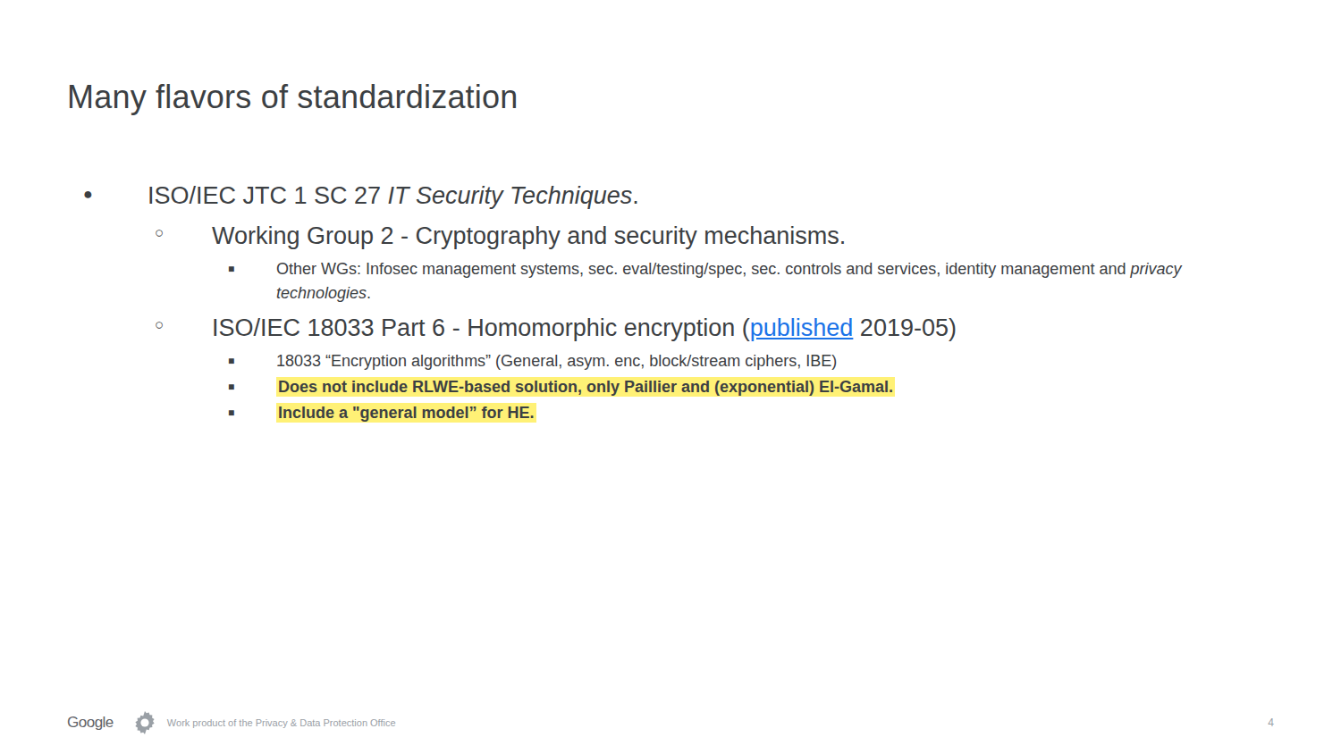Many flavors of standardization
ISO/IEC JTC 1 SC 27 IT Security Techniques.
Working Group 2 - Cryptography and security mechanisms.
Other WGs: Infosec management systems, sec. eval/testing/spec, sec. controls and services, identity management and privacy technologies.
ISO/IEC 18033 Part 6 - Homomorphic encryption (published 2019-05)
18033 “Encryption algorithms” (General, asym. enc, block/stream ciphers, IBE)
Does not include RLWE-based solution, only Paillier and (exponential) El-Gamal.
Include a "general model” for HE.
Google Work product of the Privacy & Data Protection Office 4